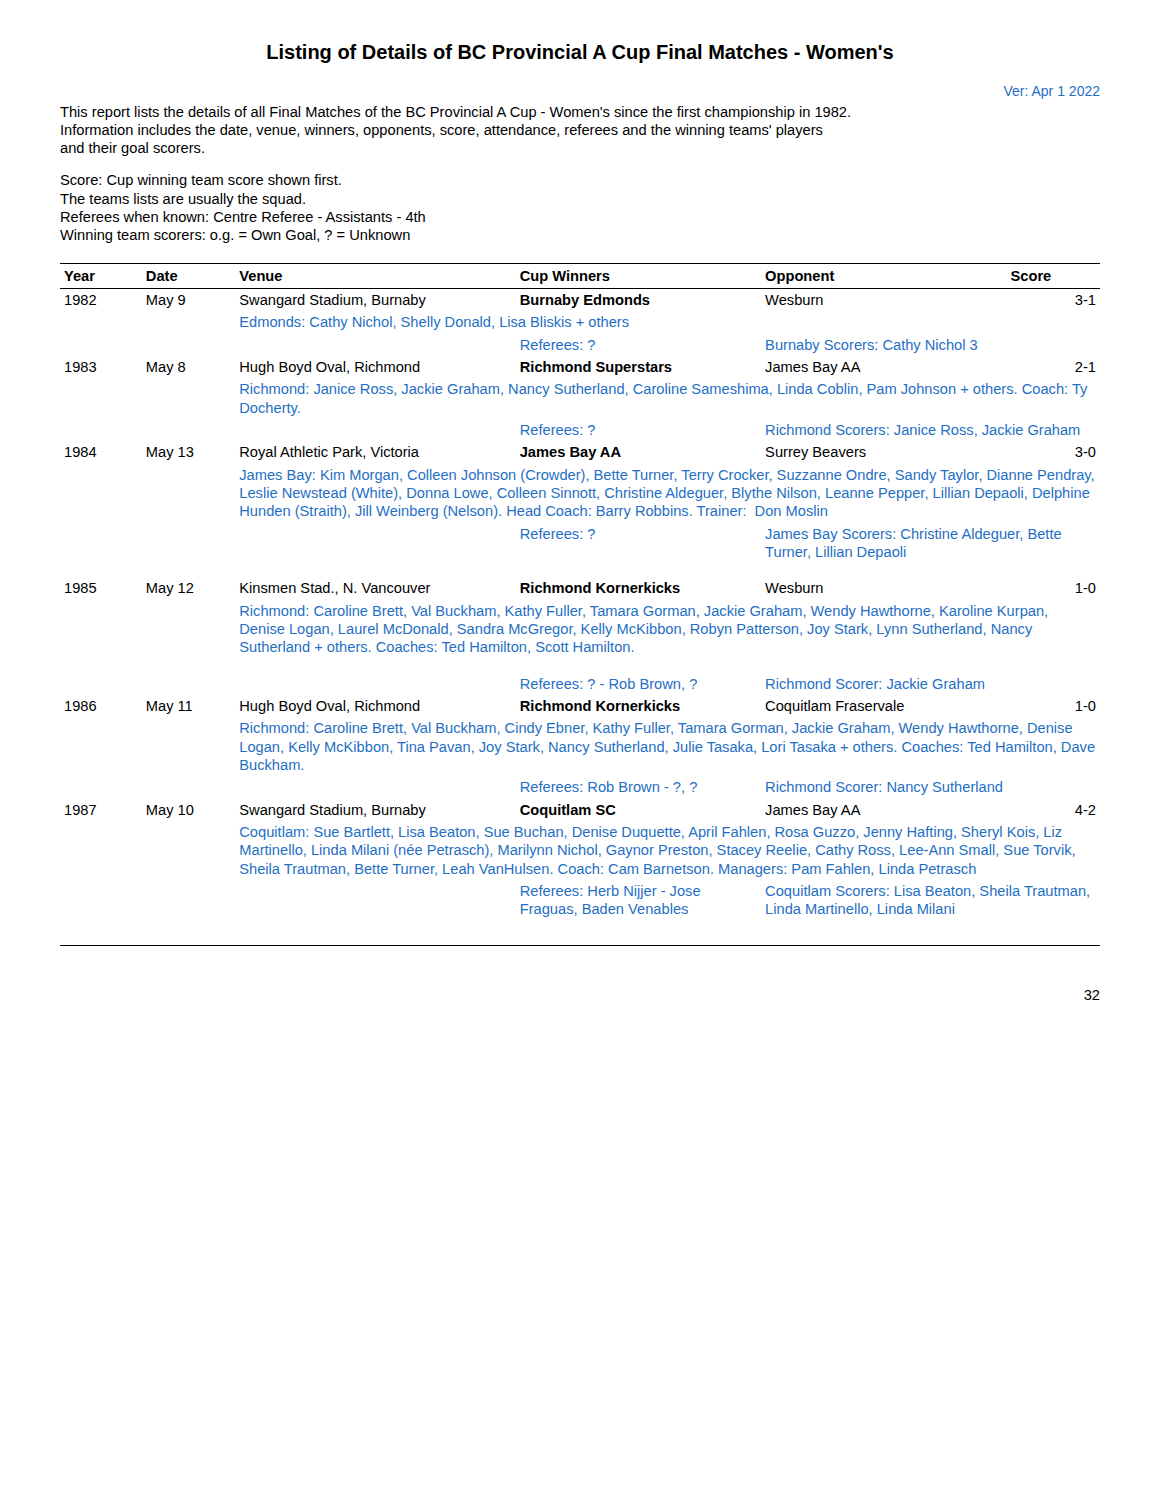Listing of Details of BC Provincial A Cup Final Matches - Women's
Ver: Apr 1 2022
This report lists the details of all Final Matches of the BC Provincial A Cup - Women's since the first championship in 1982.
Information includes the date, venue, winners, opponents, score, attendance, referees and the winning teams' players
and their goal scorers.
Score: Cup winning team score shown first.
The teams lists are usually the squad.
Referees when known: Centre Referee - Assistants - 4th
Winning team scorers: o.g. = Own Goal, ? = Unknown
| Year | Date | Venue | Cup Winners | Opponent | Score |
| --- | --- | --- | --- | --- | --- |
| 1982 | May 9 | Swangard Stadium, Burnaby | Burnaby Edmonds | Wesburn | 3-1 |
| | | Edmonds: Cathy Nichol, Shelly Donald, Lisa Bliskis + others |
| | | | Referees: ? | Burnaby Scorers: Cathy Nichol 3 |
| 1983 | May 8 | Hugh Boyd Oval, Richmond | Richmond Superstars | James Bay AA | 2-1 |
| | | Richmond: Janice Ross, Jackie Graham, Nancy Sutherland, Caroline Sameshima, Linda Coblin, Pam Johnson + others. Coach: Ty Docherty. |
| | | | Referees: ? | Richmond Scorers: Janice Ross, Jackie Graham |
| 1984 | May 13 | Royal Athletic Park, Victoria | James Bay AA | Surrey Beavers | 3-0 |
| | | James Bay: Kim Morgan, Colleen Johnson (Crowder), Bette Turner, Terry Crocker, Suzzanne Ondre, Sandy Taylor, Dianne Pendray, Leslie Newstead (White), Donna Lowe, Colleen Sinnott, Christine Aldeguer, Blythe Nilson, Leanne Pepper, Lillian Depaoli, Delphine Hunden (Straith), Jill Weinberg (Nelson). Head Coach: Barry Robbins. Trainer: Don Moslin |
| | | | Referees: ? | James Bay Scorers: Christine Aldeguer, Bette Turner, Lillian Depaoli |
| 1985 | May 12 | Kinsmen Stad., N. Vancouver | Richmond Kornerkicks | Wesburn | 1-0 |
| | | Richmond: Caroline Brett, Val Buckham, Kathy Fuller, Tamara Gorman, Jackie Graham, Wendy Hawthorne, Karoline Kurpan, Denise Logan, Laurel McDonald, Sandra McGregor, Kelly McKibbon, Robyn Patterson, Joy Stark, Lynn Sutherland, Nancy Sutherland + others. Coaches: Ted Hamilton, Scott Hamilton. |
| | | | Referees: ? - Rob Brown, ? | Richmond Scorer: Jackie Graham |
| 1986 | May 11 | Hugh Boyd Oval, Richmond | Richmond Kornerkicks | Coquitlam Fraservale | 1-0 |
| | | Richmond: Caroline Brett, Val Buckham, Cindy Ebner, Kathy Fuller, Tamara Gorman, Jackie Graham, Wendy Hawthorne, Denise Logan, Kelly McKibbon, Tina Pavan, Joy Stark, Nancy Sutherland, Julie Tasaka, Lori Tasaka + others. Coaches: Ted Hamilton, Dave Buckham. |
| | | | Referees: Rob Brown - ?, ? | Richmond Scorer: Nancy Sutherland |
| 1987 | May 10 | Swangard Stadium, Burnaby | Coquitlam SC | James Bay AA | 4-2 |
| | | Coquitlam: Sue Bartlett, Lisa Beaton, Sue Buchan, Denise Duquette, April Fahlen, Rosa Guzzo, Jenny Hafting, Sheryl Kois, Liz Martinello, Linda Milani (née Petrasch), Marilynn Nichol, Gaynor Preston, Stacey Reelie, Cathy Ross, Lee-Ann Small, Sue Torvik, Sheila Trautman, Bette Turner, Leah VanHulsen. Coach: Cam Barnetson. Managers: Pam Fahlen, Linda Petrasch |
| | | | Referees: Herb Nijjer - Jose Fraguas, Baden Venables | Coquitlam Scorers: Lisa Beaton, Sheila Trautman, Linda Martinello, Linda Milani |
32